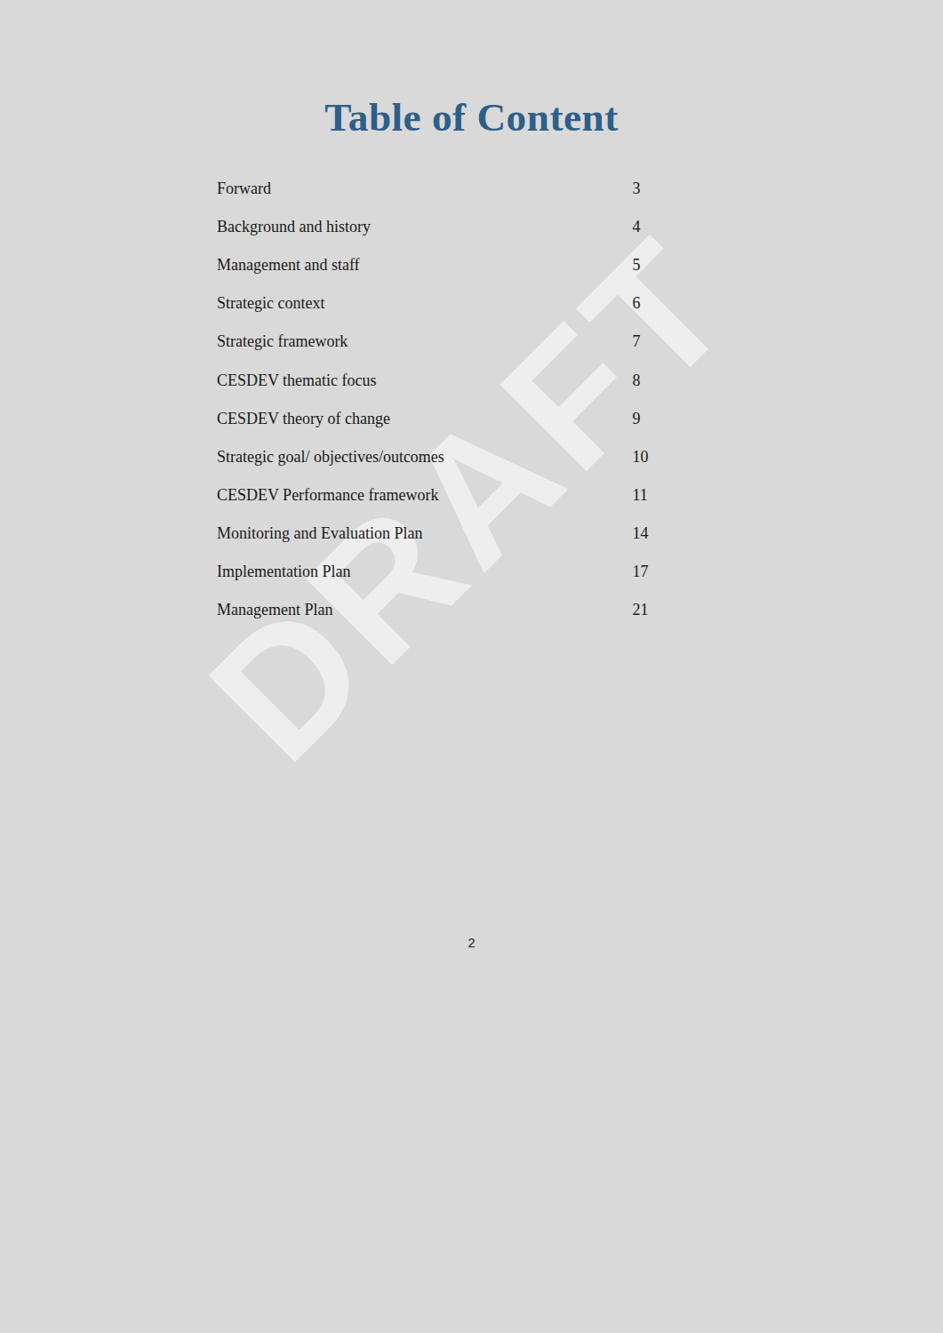DRAFT
Table of Content
| Forward | 3 |
| Background and history | 4 |
| Management and staff | 5 |
| Strategic context | 6 |
| Strategic framework | 7 |
| CESDEV thematic focus | 8 |
| CESDEV theory of change | 9 |
| Strategic goal/ objectives/outcomes | 10 |
| CESDEV Performance framework | 11 |
| Monitoring and Evaluation Plan | 14 |
| Implementation Plan | 17 |
| Management Plan | 21 |
2